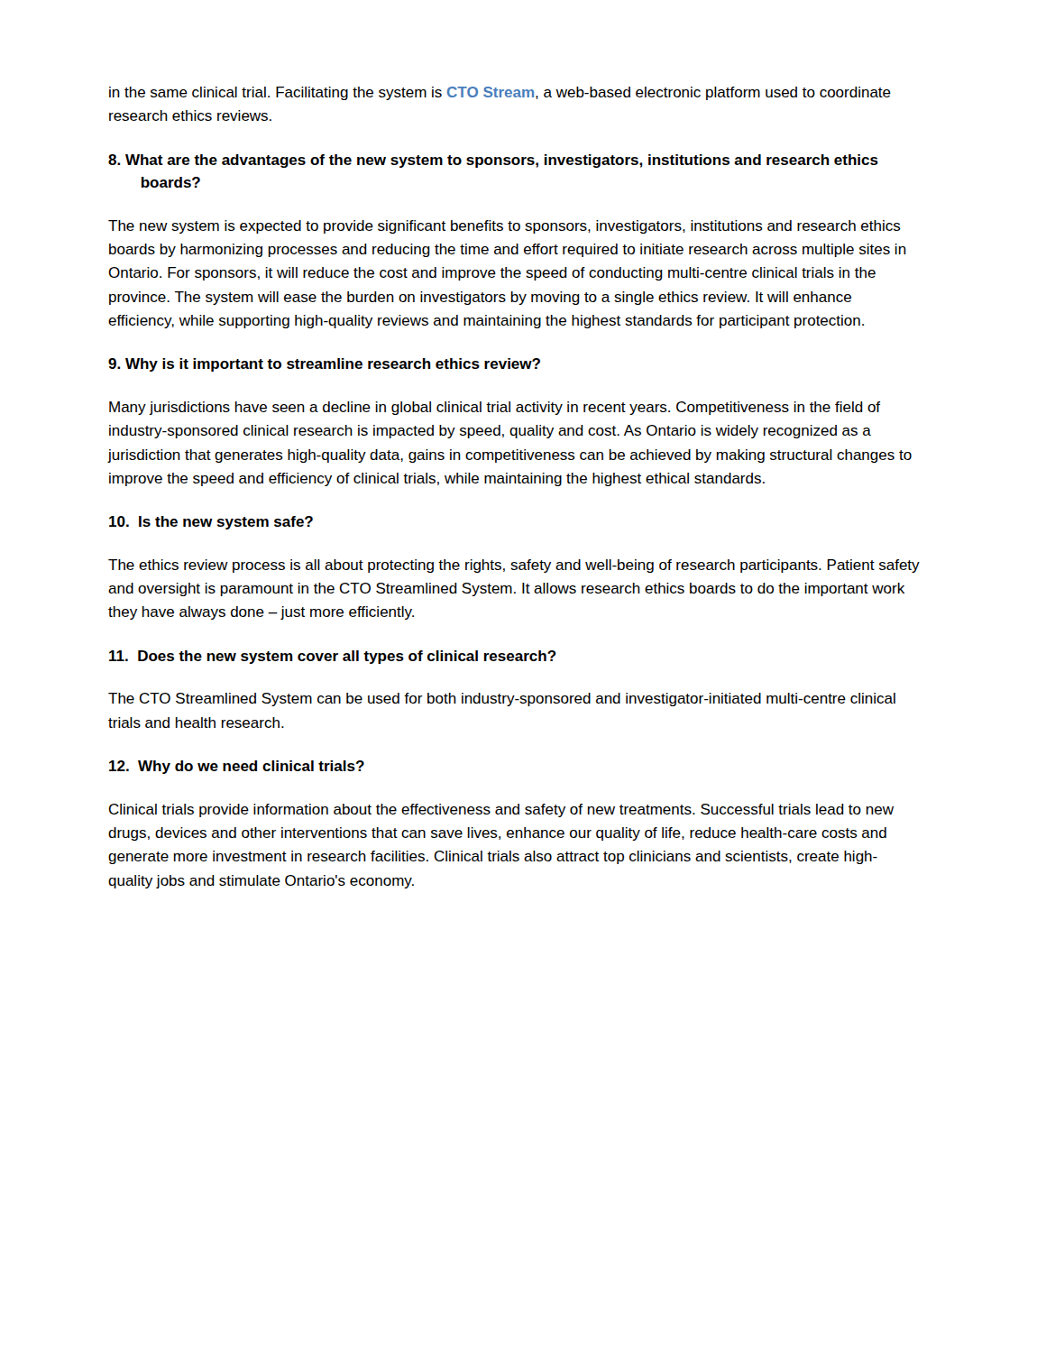in the same clinical trial. Facilitating the system is CTO Stream, a web-based electronic platform used to coordinate research ethics reviews.
8. What are the advantages of the new system to sponsors, investigators, institutions and research ethics boards?
The new system is expected to provide significant benefits to sponsors, investigators, institutions and research ethics boards by harmonizing processes and reducing the time and effort required to initiate research across multiple sites in Ontario. For sponsors, it will reduce the cost and improve the speed of conducting multi-centre clinical trials in the province. The system will ease the burden on investigators by moving to a single ethics review. It will enhance efficiency, while supporting high-quality reviews and maintaining the highest standards for participant protection.
9. Why is it important to streamline research ethics review?
Many jurisdictions have seen a decline in global clinical trial activity in recent years. Competitiveness in the field of industry-sponsored clinical research is impacted by speed, quality and cost. As Ontario is widely recognized as a jurisdiction that generates high-quality data, gains in competitiveness can be achieved by making structural changes to improve the speed and efficiency of clinical trials, while maintaining the highest ethical standards.
10. Is the new system safe?
The ethics review process is all about protecting the rights, safety and well-being of research participants. Patient safety and oversight is paramount in the CTO Streamlined System. It allows research ethics boards to do the important work they have always done – just more efficiently.
11. Does the new system cover all types of clinical research?
The CTO Streamlined System can be used for both industry-sponsored and investigator-initiated multi-centre clinical trials and health research.
12. Why do we need clinical trials?
Clinical trials provide information about the effectiveness and safety of new treatments. Successful trials lead to new drugs, devices and other interventions that can save lives, enhance our quality of life, reduce health-care costs and generate more investment in research facilities. Clinical trials also attract top clinicians and scientists, create high-quality jobs and stimulate Ontario's economy.